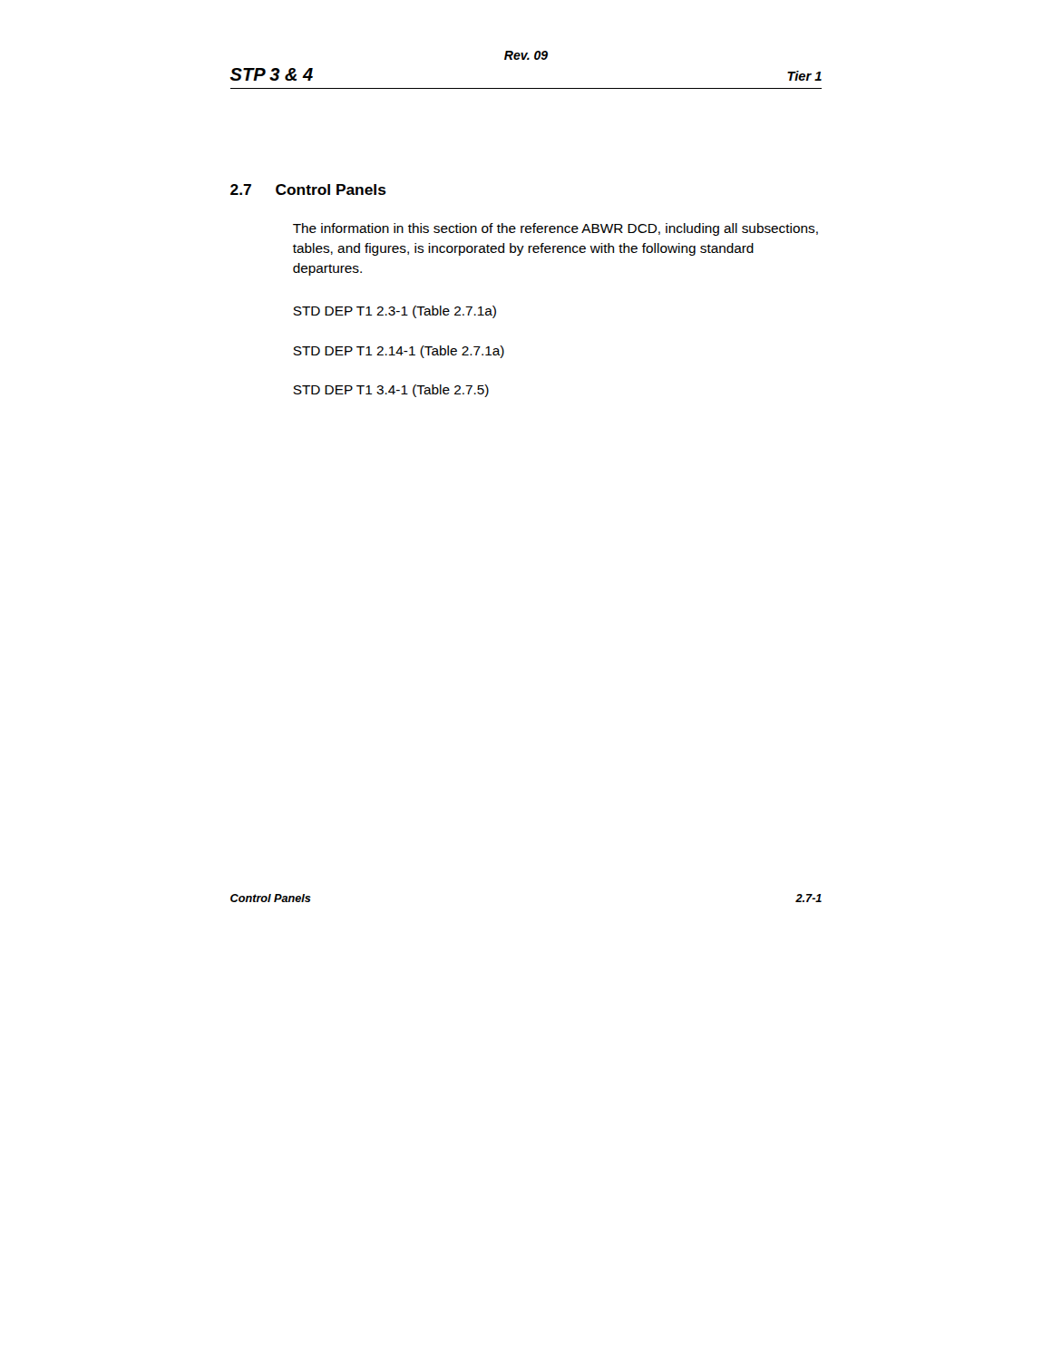Rev. 09
STP 3 & 4
Tier 1
2.7 Control Panels
The information in this section of the reference ABWR DCD, including all subsections, tables, and figures, is incorporated by reference with the following standard departures.
STD DEP T1 2.3-1 (Table 2.7.1a)
STD DEP T1 2.14-1 (Table 2.7.1a)
STD DEP T1 3.4-1 (Table 2.7.5)
Control Panels
2.7-1